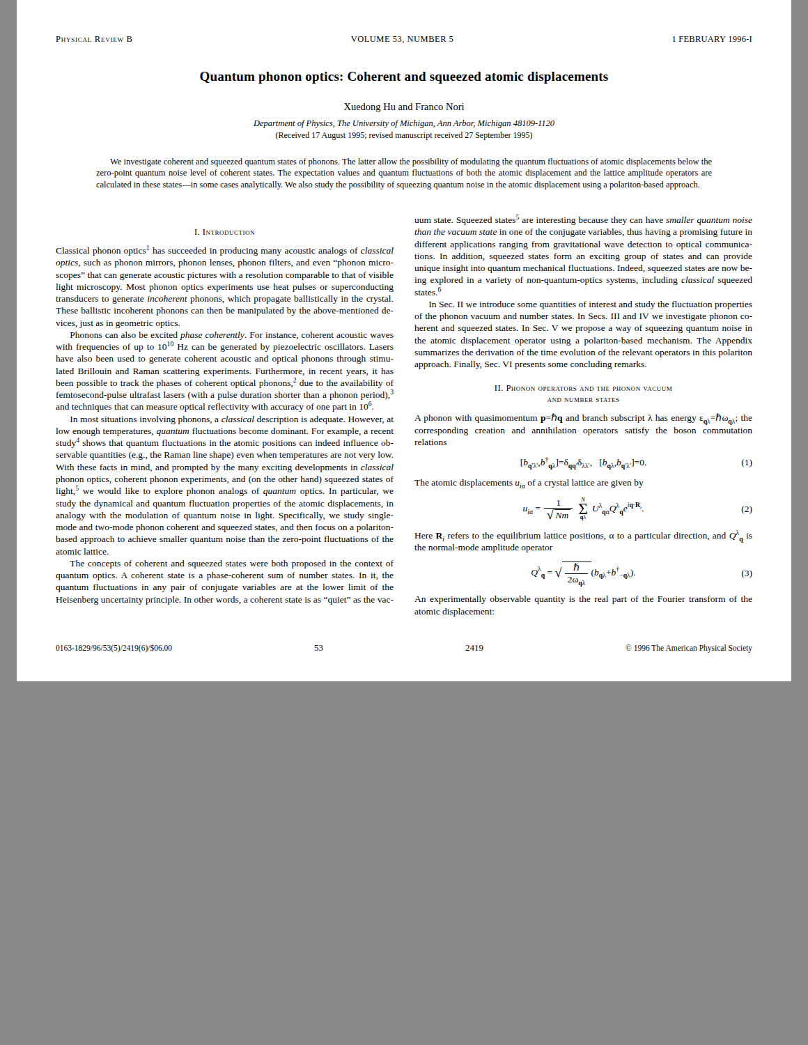Physical Review B
VOLUME 53, NUMBER 5
1 FEBRUARY 1996-I
Quantum phonon optics: Coherent and squeezed atomic displacements
Xuedong Hu and Franco Nori
Department of Physics, The University of Michigan, Ann Arbor, Michigan 48109-1120
(Received 17 August 1995; revised manuscript received 27 September 1995)
We investigate coherent and squeezed quantum states of phonons. The latter allow the possibility of modulating the quantum fluctuations of atomic displacements below the zero-point quantum noise level of coherent states. The expectation values and quantum fluctuations of both the atomic displacement and the lattice amplitude operators are calculated in these states—in some cases analytically. We also study the possibility of squeezing quantum noise in the atomic displacement using a polariton-based approach.
I. Introduction
Classical phonon optics1 has succeeded in producing many acoustic analogs of classical optics, such as phonon mirrors, phonon lenses, phonon filters, and even “phonon microscopes” that can generate acoustic pictures with a resolution comparable to that of visible light microscopy. Most phonon optics experiments use heat pulses or superconducting transducers to generate incoherent phonons, which propagate ballistically in the crystal. These ballistic incoherent phonons can then be manipulated by the above-mentioned devices, just as in geometric optics.
Phonons can also be excited phase coherently. For instance, coherent acoustic waves with frequencies of up to 1010 Hz can be generated by piezoelectric oscillators. Lasers have also been used to generate coherent acoustic and optical phonons through stimulated Brillouin and Raman scattering experiments. Furthermore, in recent years, it has been possible to track the phases of coherent optical phonons,2 due to the availability of femtosecond-pulse ultrafast lasers (with a pulse duration shorter than a phonon period),3 and techniques that can measure optical reflectivity with accuracy of one part in 106.
In most situations involving phonons, a classical description is adequate. However, at low enough temperatures, quantum fluctuations become dominant. For example, a recent study4 shows that quantum fluctuations in the atomic positions can indeed influence observable quantities (e.g., the Raman line shape) even when temperatures are not very low. With these facts in mind, and prompted by the many exciting developments in classical phonon optics, coherent phonon experiments, and (on the other hand) squeezed states of light,5 we would like to explore phonon analogs of quantum optics. In particular, we study the dynamical and quantum fluctuation properties of the atomic displacements, in analogy with the modulation of quantum noise in light. Specifically, we study single-mode and two-mode phonon coherent and squeezed states, and then focus on a polariton-based approach to achieve smaller quantum noise than the zero-point fluctuations of the atomic lattice.
The concepts of coherent and squeezed states were both proposed in the context of quantum optics. A coherent state is a phase-coherent sum of number states. In it, the quantum fluctuations in any pair of conjugate variables are at the lower limit of the Heisenberg uncertainty principle. In other words, a coherent state is as “quiet” as the vacuum state. Squeezed states5 are interesting because they can have smaller quantum noise than the vacuum state in one of the conjugate variables, thus having a promising future in different applications ranging from gravitational wave detection to optical communications. In addition, squeezed states form an exciting group of states and can provide unique insight into quantum mechanical fluctuations. Indeed, squeezed states are now being explored in a variety of non-quantum-optics systems, including classical squeezed states.6
In Sec. II we introduce some quantities of interest and study the fluctuation properties of the phonon vacuum and number states. In Secs. III and IV we investigate phonon coherent and squeezed states. In Sec. V we propose a way of squeezing quantum noise in the atomic displacement operator using a polariton-based mechanism. The Appendix summarizes the derivation of the time evolution of the relevant operators in this polariton approach. Finally, Sec. VI presents some concluding remarks.
II. Phonon operators and the phonon vacuum
and number states
A phonon with quasimomentum p=ℏq and branch subscript λ has energy εqλ=ℏωqλ; the corresponding creation and annihilation operators satisfy the boson commutation relations
[bq′λ′,b†qλ]=δqq′δλλ′, [bqλ,bq′λ′]=0. (1)
The atomic displacements uiα of a crystal lattice are given by
uiα = 1√Nm NΣqλ UλqαQλqeiq·Ri. (2)
Here Ri refers to the equilibrium lattice positions, α to a particular direction, and Qλq is the normal-mode amplitude operator
Qλq = √ℏ 2ωqλ(bqλ+b†−qλ). (3)
An experimentally observable quantity is the real part of the Fourier transform of the atomic displacement:
0163-1829/96/53(5)/2419(6)/$06.00
53
2419
© 1996 The American Physical Society